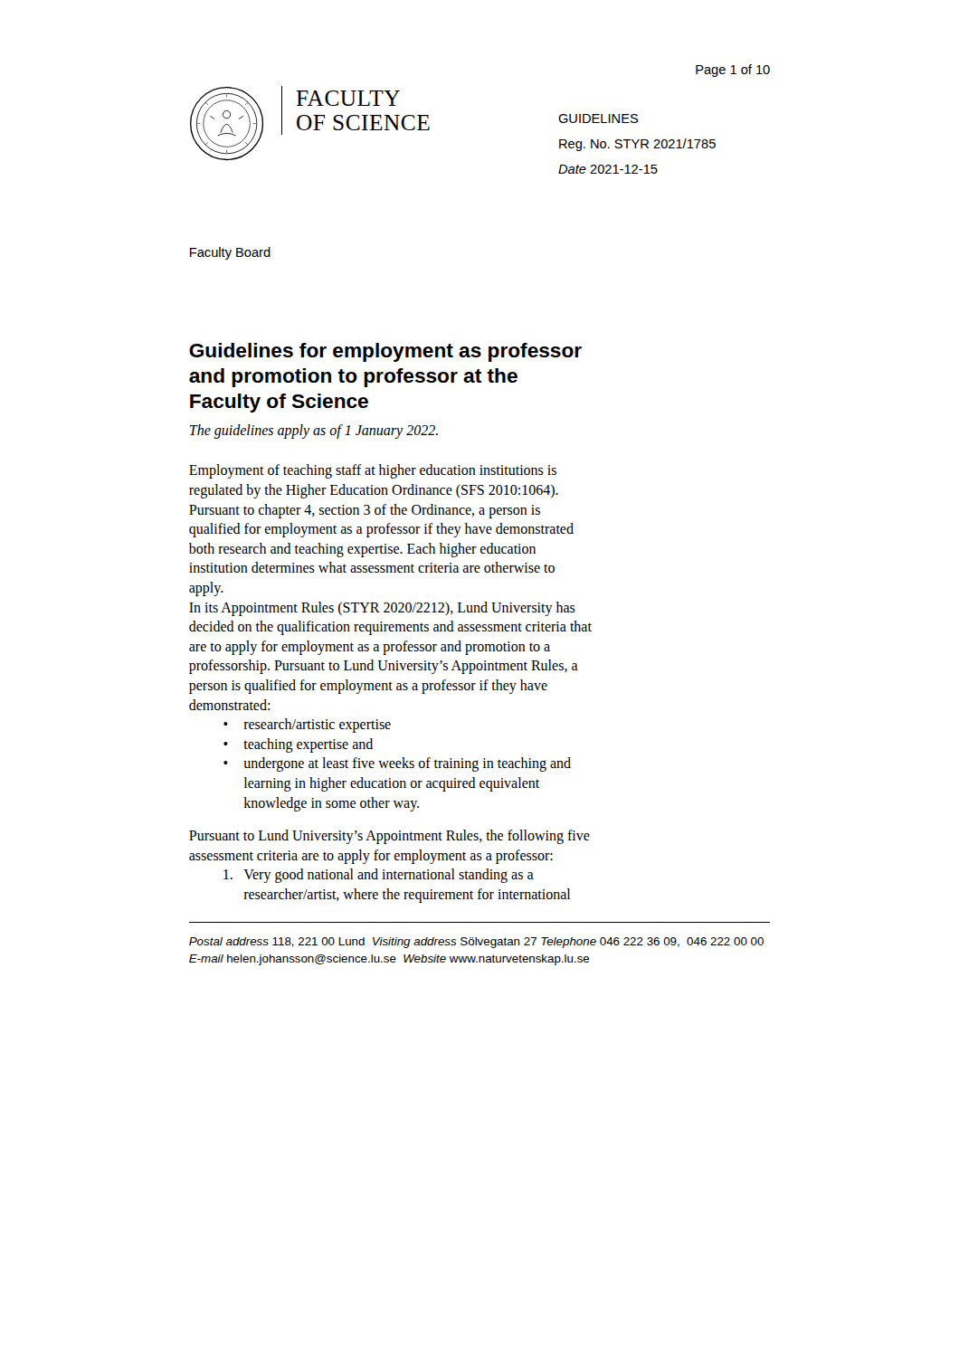Page 1 of 10
FACULTY
OF SCIENCE
GUIDELINES
Reg. No. STYR 2021/1785
Date 2021-12-15
Faculty Board
Guidelines for employment as professor and promotion to professor at the Faculty of Science
The guidelines apply as of 1 January 2022.
Employment of teaching staff at higher education institutions is regulated by the Higher Education Ordinance (SFS 2010:1064). Pursuant to chapter 4, section 3 of the Ordinance, a person is qualified for employment as a professor if they have demonstrated both research and teaching expertise. Each higher education institution determines what assessment criteria are otherwise to apply.
In its Appointment Rules (STYR 2020/2212), Lund University has decided on the qualification requirements and assessment criteria that are to apply for employment as a professor and promotion to a professorship. Pursuant to Lund University’s Appointment Rules, a person is qualified for employment as a professor if they have demonstrated:
research/artistic expertise
teaching expertise and
undergone at least five weeks of training in teaching and learning in higher education or acquired equivalent knowledge in some other way.
Pursuant to Lund University’s Appointment Rules, the following five assessment criteria are to apply for employment as a professor:
Very good national and international standing as a researcher/artist, where the requirement for international
Postal address 118, 221 00 Lund Visiting address Sölvegatan 27 Telephone 046 222 36 09, 046 222 00 00
E-mail helen.johansson@science.lu.se Website www.naturvetenskap.lu.se